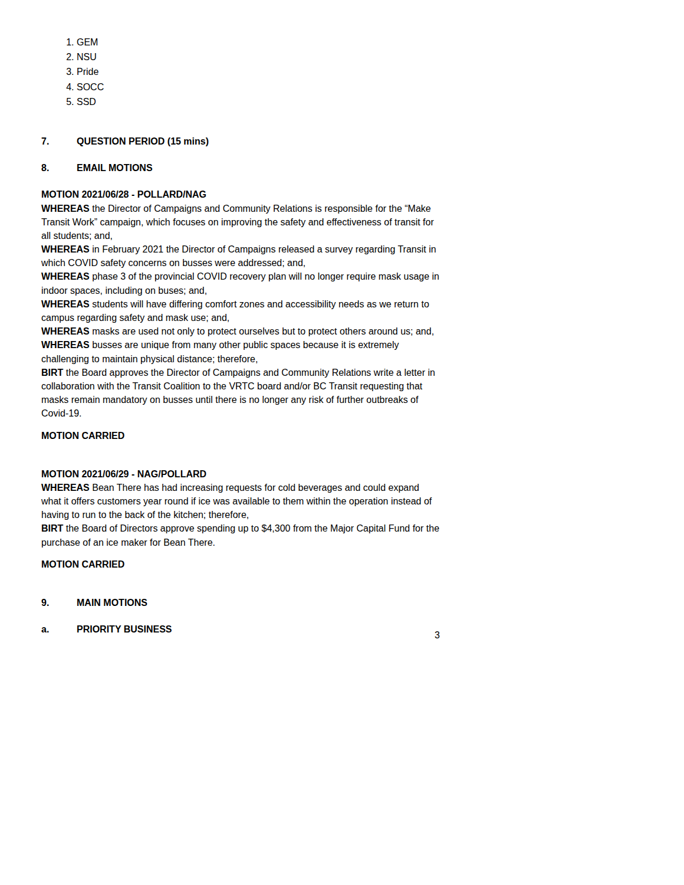GEM
NSU
Pride
SOCC
SSD
7. QUESTION PERIOD (15 mins)
8. EMAIL MOTIONS
MOTION 2021/06/28 - POLLARD/NAG
WHEREAS the Director of Campaigns and Community Relations is responsible for the “Make Transit Work” campaign, which focuses on improving the safety and effectiveness of transit for all students; and,
WHEREAS in February 2021 the Director of Campaigns released a survey regarding Transit in which COVID safety concerns on busses were addressed; and,
WHEREAS phase 3 of the provincial COVID recovery plan will no longer require mask usage in indoor spaces, including on buses; and,
WHEREAS students will have differing comfort zones and accessibility needs as we return to campus regarding safety and mask use; and,
WHEREAS masks are used not only to protect ourselves but to protect others around us; and,
WHEREAS busses are unique from many other public spaces because it is extremely challenging to maintain physical distance; therefore,
BIRT the Board approves the Director of Campaigns and Community Relations write a letter in collaboration with the Transit Coalition to the VRTC board and/or BC Transit requesting that masks remain mandatory on busses until there is no longer any risk of further outbreaks of Covid-19.
MOTION CARRIED
MOTION 2021/06/29 - NAG/POLLARD
WHEREAS Bean There has had increasing requests for cold beverages and could expand what it offers customers year round if ice was available to them within the operation instead of having to run to the back of the kitchen; therefore,
BIRT the Board of Directors approve spending up to $4,300 from the Major Capital Fund for the purchase of an ice maker for Bean There.
MOTION CARRIED
9. MAIN MOTIONS
a. PRIORITY BUSINESS
3